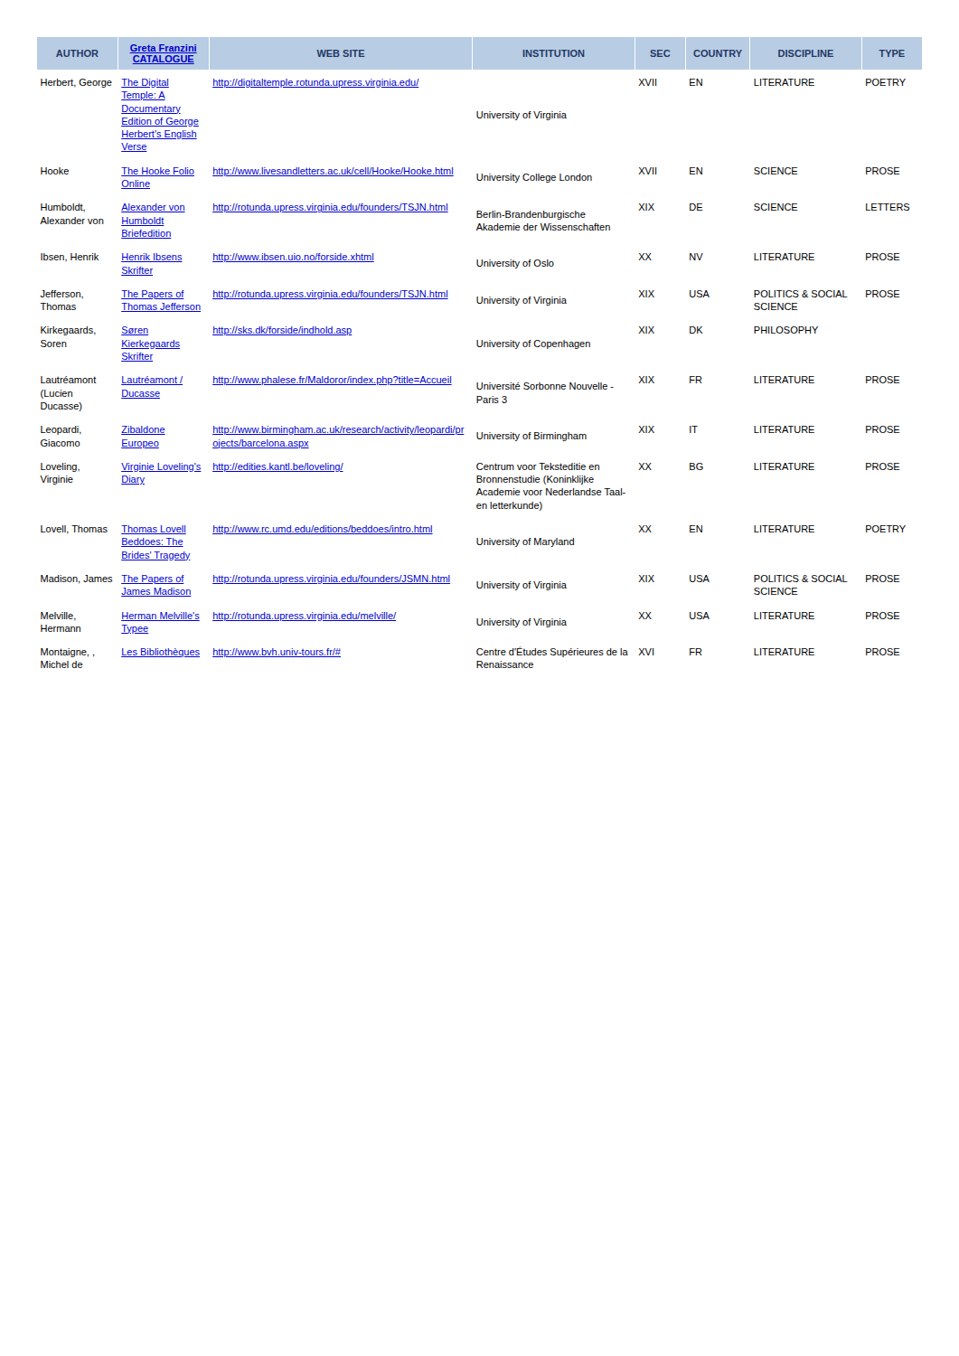| AUTHOR | Greta Franzini CATALOGUE | WEB SITE | INSTITUTION | SEC | COUNTRY | DISCIPLINE | TYPE |
| --- | --- | --- | --- | --- | --- | --- | --- |
| Herbert, George | The Digital Temple: A Documentary Edition of George Herbert's English Verse | http://digitaltemple.rotunda.upress.virginia.edu/ | University of Virginia | XVII | EN | LITERATURE | POETRY |
| Hooke | The Hooke Folio Online | http://www.livesandletters.ac.uk/cell/Hooke/Hooke.html | University College London | XVII | EN | SCIENCE | PROSE |
| Humboldt, Alexander von | Alexander von Humboldt Briefedition | http://rotunda.upress.virginia.edu/founders/TSJN.html | Berlin-Brandenburgische Akademie der Wissenschaften | XIX | DE | SCIENCE | LETTERS |
| Ibsen, Henrik | Henrik Ibsens Skrifter | http://www.ibsen.uio.no/forside.xhtml | University of Oslo | XX | NV | LITERATURE | PROSE |
| Jefferson, Thomas | The Papers of Thomas Jefferson | http://rotunda.upress.virginia.edu/founders/TSJN.html | University of Virginia | XIX | USA | POLITICS & SOCIAL SCIENCE | PROSE |
| Kirkegaards, Soren | Søren Kierkegaards Skrifter | http://sks.dk/forside/indhold.asp | University of Copenhagen | XIX | DK | PHILOSOPHY | |
| Lautréamont (Lucien Ducasse) | Lautréamont / Ducasse | http://www.phalese.fr/Maldoror/index.php?title=Accueil | Université Sorbonne Nouvelle - Paris 3 | XIX | FR | LITERATURE | PROSE |
| Leopardi, Giacomo | Zibaldone Europeo | http://www.birmingham.ac.uk/research/activity/leopardi/projects/barcelona.aspx | University of Birmingham | XIX | IT | LITERATURE | PROSE |
| Loveling, Virginie | Virginie Loveling's Diary | http://edities.kantl.be/loveling/ | Centrum voor Teksteditie en Bronnenstudie (Koninklijke Academie voor Nederlandse Taal- en letterkunde) | XX | BG | LITERATURE | PROSE |
| Lovell, Thomas | Thomas Lovell Beddoes: The Brides' Tragedy | http://www.rc.umd.edu/editions/beddoes/intro.html | University of Maryland | XX | EN | LITERATURE | POETRY |
| Madison, James | The Papers of James Madison | http://rotunda.upress.virginia.edu/founders/JSMN.html | University of Virginia | XIX | USA | POLITICS & SOCIAL SCIENCE | PROSE |
| Melville, Hermann | Herman Melville's Typee | http://rotunda.upress.virginia.edu/melville/ | University of Virginia | XX | USA | LITERATURE | PROSE |
| Montaigne, , Michel de | Les Bibliothèques | http://www.bvh.univ-tours.fr/# | Centre d'Études Supérieures de la Renaissance | XVI | FR | LITERATURE | PROSE |